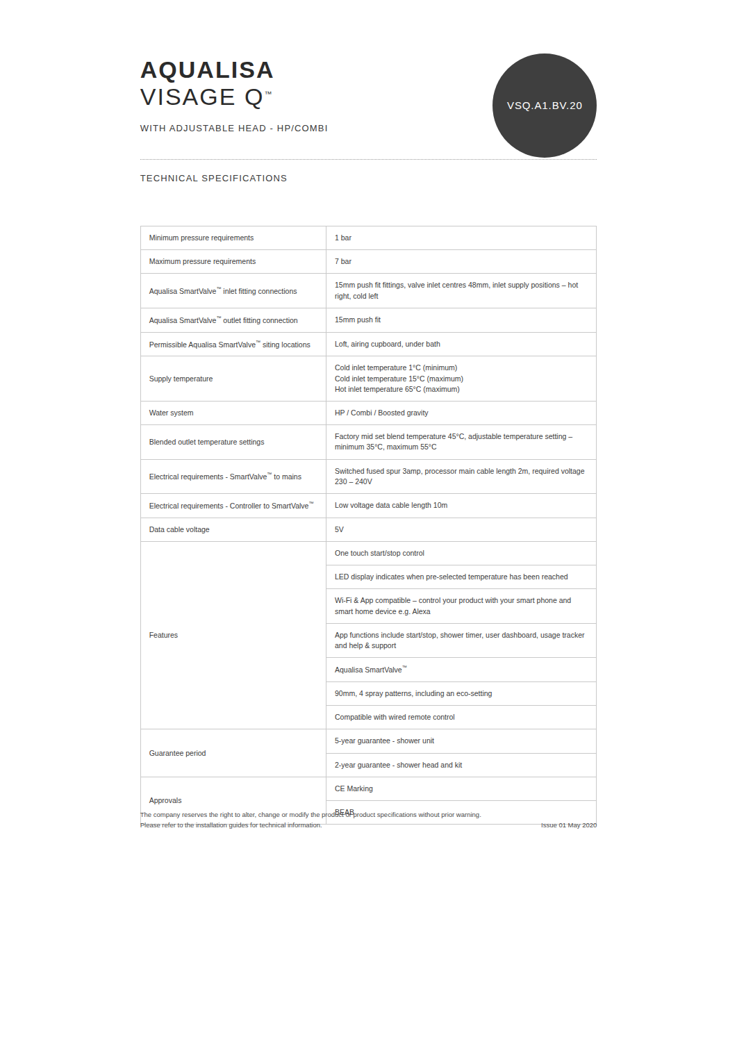VSQ.A1.BV.20
AQUALISA
VISAGE Q™
With adjustable head - HP/Combi
Technical specifications
| Minimum pressure requirements | 1 bar |
| Maximum pressure requirements | 7 bar |
| Aqualisa SmartValve ™ inlet fitting connections | 15mm push fit fittings, valve inlet centres 48mm, inlet supply positions – hot right, cold left |
| Aqualisa SmartValve ™ outlet fitting connection | 15mm push fit |
| Permissible Aqualisa SmartValve ™ siting locations | Loft, airing cupboard, under bath |
| Supply temperature | Cold inlet temperature 1°C (minimum) Cold inlet temperature 15°C (maximum) Hot inlet temperature 65°C (maximum) |
| Water system | HP / Combi / Boosted gravity |
| Blended outlet temperature settings | Factory mid set blend temperature 45°C, adjustable temperature setting – minimum 35°C, maximum 55°C |
| Electrical requirements - SmartValve ™ to mains | Switched fused spur 3amp, processor main cable length 2m, required voltage 230 – 240V |
| Electrical requirements - Controller to SmartValve ™ | Low voltage data cable length 10m |
| Data cable voltage | 5V |
| Features | One touch start/stop control |
| LED display indicates when pre-selected temperature has been reached |
| Wi-Fi & App compatible – control your product with your smart phone and smart home device e.g. Alexa |
| App functions include start/stop, shower timer, user dashboard, usage tracker and help & support |
| Aqualisa SmartValve ™ |
| 90mm, 4 spray patterns, including an eco-setting |
| Compatible with wired remote control |
| Guarantee period | 5-year guarantee - shower unit |
| 2-year guarantee - shower head and kit |
| Approvals | CE Marking |
| BEAB |
The company reserves the right to alter, change or modify the product or product specifications without prior warning.
Please refer to the installation guides for technical information.
Issue 01 May 2020